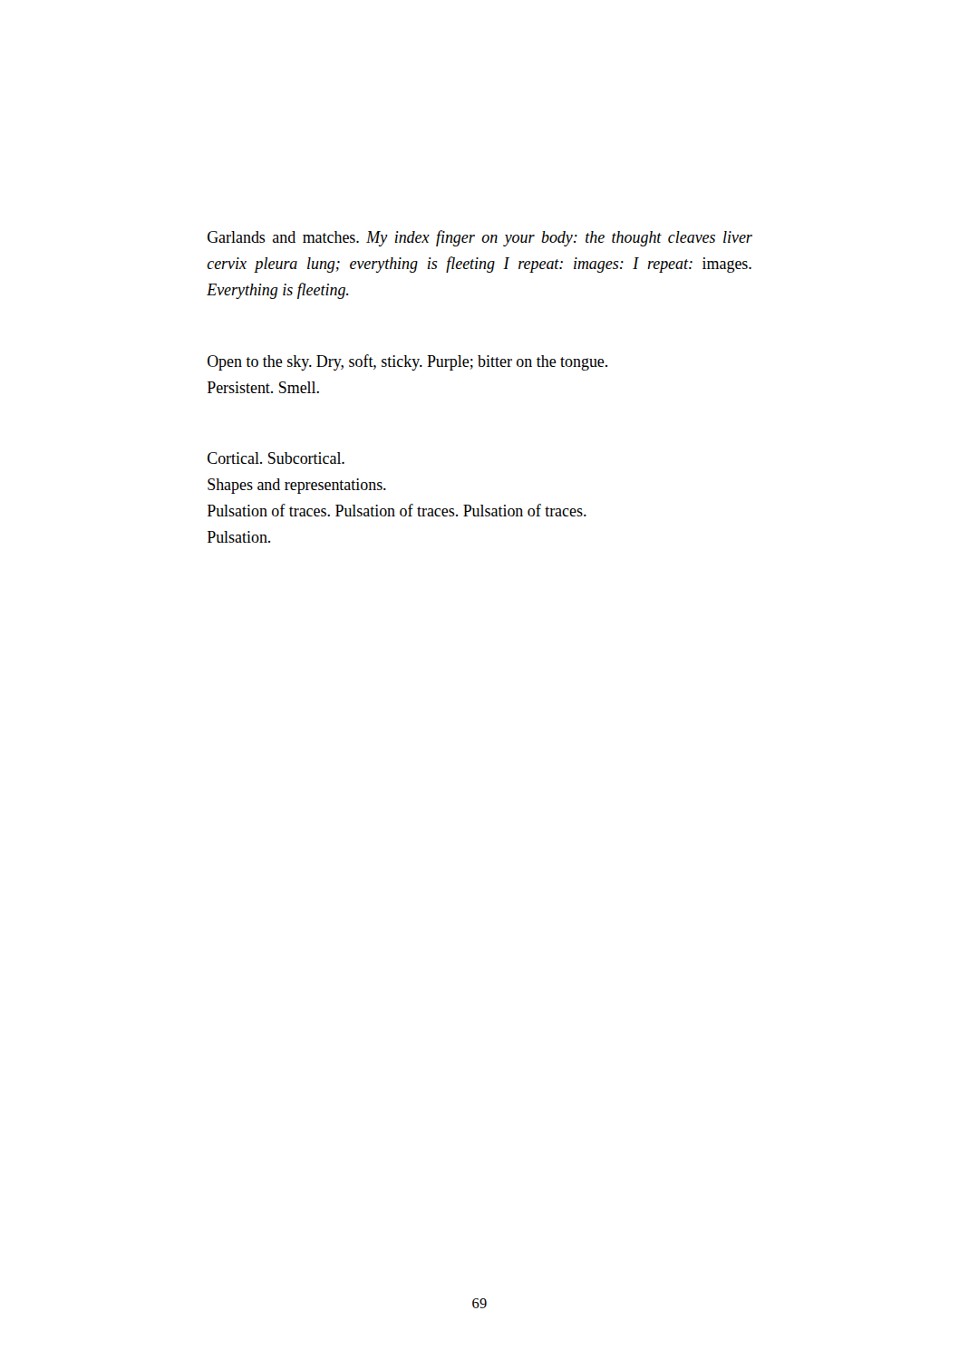Garlands and matches. My index finger on your body: the thought cleaves liver cervix pleura lung; everything is fleeting I repeat: images: I repeat: images. Everything is fleeting.
Open to the sky. Dry, soft, sticky. Purple; bitter on the tongue.
Persistent. Smell.
Cortical. Subcortical.
Shapes and representations.
Pulsation of traces. Pulsation of traces. Pulsation of traces.
Pulsation.
69